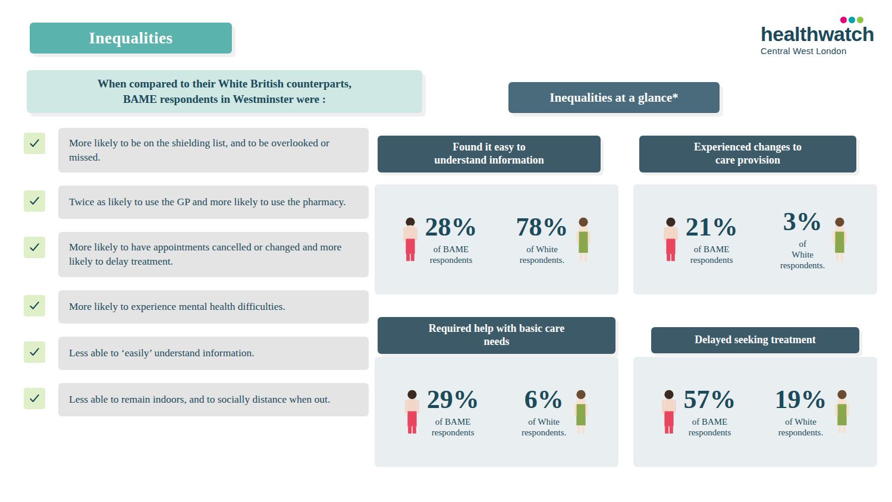healthwatch
Central West London
Inequalities
When compared to their White British counterparts,
BAME respondents in Westminster were :
Inequalities at a glance*
More likely to be on the shielding list, and to be overlooked or missed.
Twice as likely to use the GP and more likely to use the pharmacy.
More likely to have appointments cancelled or changed and more likely to delay treatment.
More likely to experience mental health difficulties.
Less able to ‘easily’ understand information.
Less able to remain indoors, and to socially distance when out.
Found it easy to
understand information
28% of BAME
respondents
78% of White
respondents.
Experienced changes to
care provision
21% of BAME
respondents
3% of
White
respondents.
Required help with basic care
needs
29% of BAME
respondents
6% of White
respondents.
Delayed seeking treatment
57% of BAME
respondents
19% of White
respondents.